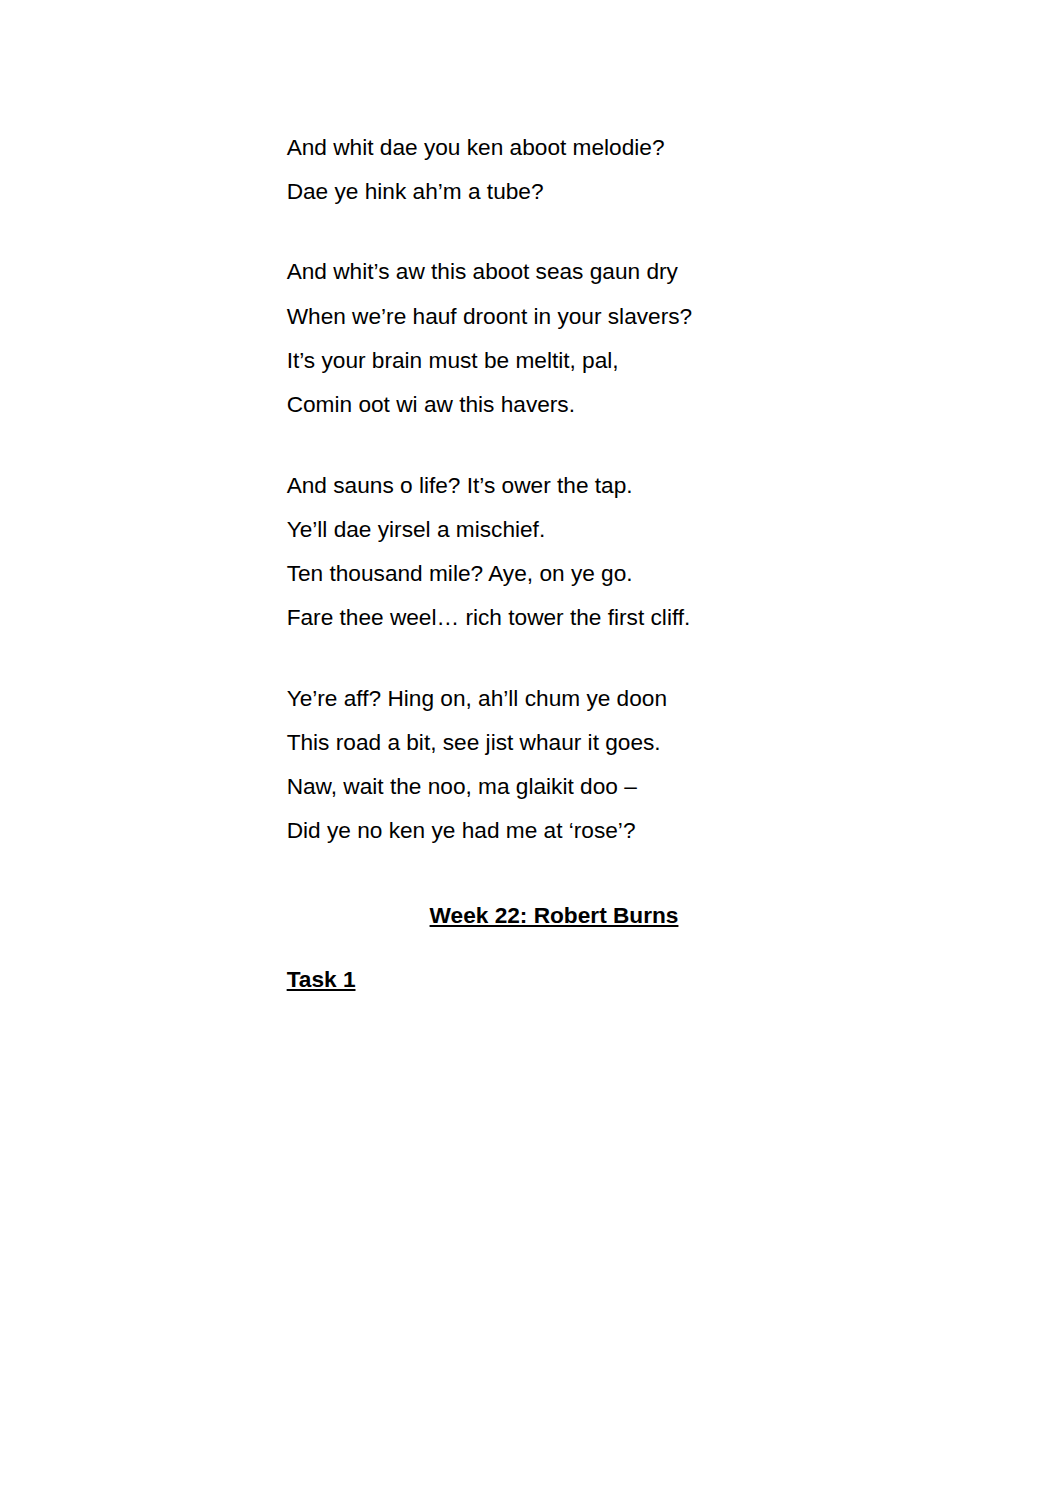And whit dae you ken aboot melodie?
Dae ye hink ah’m a tube?
And whit’s aw this aboot seas gaun dry
When we’re hauf droont in your slavers?
It’s your brain must be meltit, pal,
Comin oot wi aw this havers.
And sauns o life? It’s ower the tap.
Ye’ll dae yirsel a mischief.
Ten thousand mile? Aye, on ye go.
Fare thee weel… rich tower the first cliff.
Ye’re aff? Hing on, ah’ll chum ye doon
This road a bit, see jist whaur it goes.
Naw, wait the noo, ma glaikit doo –
Did ye no ken ye had me at ‘rose’?
Week 22: Robert Burns
Task 1